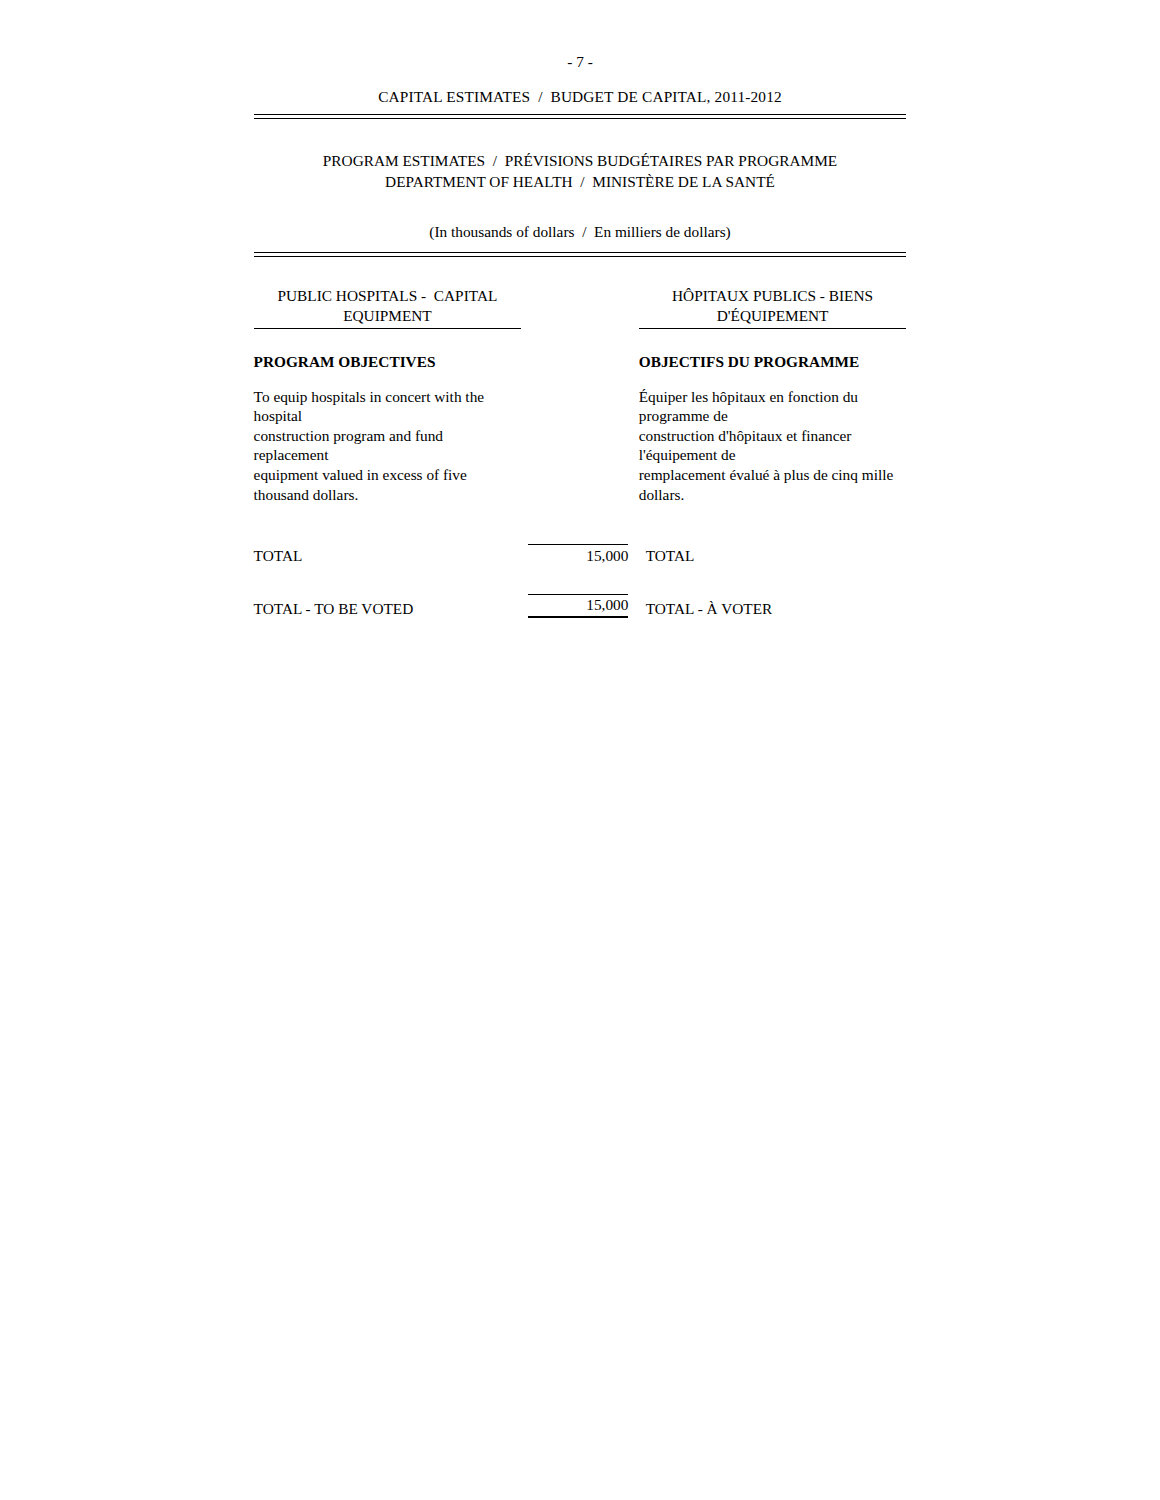- 7 -
CAPITAL ESTIMATES / BUDGET DE CAPITAL, 2011-2012
PROGRAM ESTIMATES / PRÉVISIONS BUDGÉTAIRES PAR PROGRAMME DEPARTMENT OF HEALTH / MINISTÈRE DE LA SANTÉ
(In thousands of dollars / En milliers de dollars)
| PUBLIC HOSPITALS - CAPITAL EQUIPMENT | | HÔPITAUX PUBLICS - BIENS D'ÉQUIPEMENT |
| PROGRAM OBJECTIVES To equip hospitals in concert with the hospital construction program and fund replacement equipment valued in excess of five thousand dollars. | | OBJECTIFS DU PROGRAMME Équiper les hôpitaux en fonction du programme de construction d'hôpitaux et financer l'équipement de remplacement évalué à plus de cinq mille dollars. |
TOTAL
15,000
TOTAL
TOTAL - TO BE VOTED
15,000
TOTAL - À VOTER